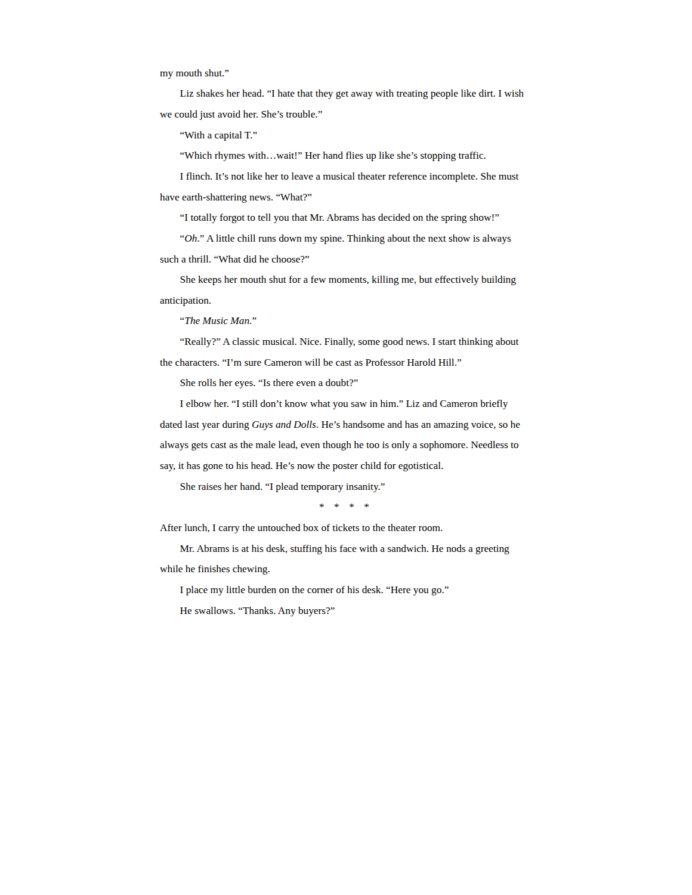my mouth shut.”
Liz shakes her head. “I hate that they get away with treating people like dirt. I wish we could just avoid her. She’s trouble.”
“With a capital T.”
“Which rhymes with…wait!” Her hand flies up like she’s stopping traffic.
I flinch. It’s not like her to leave a musical theater reference incomplete. She must have earth-shattering news. “What?”
“I totally forgot to tell you that Mr. Abrams has decided on the spring show!”
“Oh.” A little chill runs down my spine. Thinking about the next show is always such a thrill. “What did he choose?”
She keeps her mouth shut for a few moments, killing me, but effectively building anticipation.
“The Music Man.”
“Really?” A classic musical. Nice. Finally, some good news. I start thinking about the characters. “I’m sure Cameron will be cast as Professor Harold Hill.”
She rolls her eyes. “Is there even a doubt?”
I elbow her. “I still don’t know what you saw in him.” Liz and Cameron briefly dated last year during Guys and Dolls. He’s handsome and has an amazing voice, so he always gets cast as the male lead, even though he too is only a sophomore. Needless to say, it has gone to his head. He’s now the poster child for egotistical.
She raises her hand. “I plead temporary insanity.”
* * * *
After lunch, I carry the untouched box of tickets to the theater room.
Mr. Abrams is at his desk, stuffing his face with a sandwich. He nods a greeting while he finishes chewing.
I place my little burden on the corner of his desk. “Here you go.”
He swallows. “Thanks. Any buyers?”